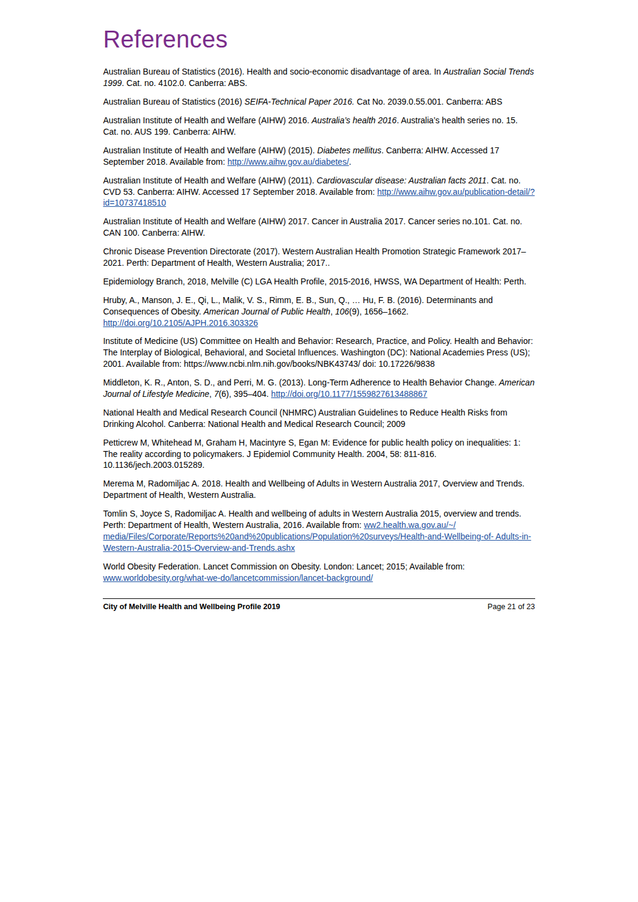References
Australian Bureau of Statistics (2016). Health and socio-economic disadvantage of area. In Australian Social Trends 1999. Cat. no. 4102.0. Canberra: ABS.
Australian Bureau of Statistics (2016) SEIFA-Technical Paper 2016. Cat No. 2039.0.55.001. Canberra: ABS
Australian Institute of Health and Welfare (AIHW) 2016. Australia’s health 2016. Australia’s health series no. 15. Cat. no. AUS 199. Canberra: AIHW.
Australian Institute of Health and Welfare (AIHW) (2015). Diabetes mellitus. Canberra: AIHW. Accessed 17 September 2018. Available from: http://www.aihw.gov.au/diabetes/.
Australian Institute of Health and Welfare (AIHW) (2011). Cardiovascular disease: Australian facts 2011. Cat. no. CVD 53. Canberra: AIHW. Accessed 17 September 2018. Available from: http://www.aihw.gov.au/publication-detail/?id=10737418510
Australian Institute of Health and Welfare (AIHW) 2017. Cancer in Australia 2017. Cancer series no.101. Cat. no. CAN 100. Canberra: AIHW.
Chronic Disease Prevention Directorate (2017). Western Australian Health Promotion Strategic Framework 2017–2021. Perth: Department of Health, Western Australia; 2017..
Epidemiology Branch, 2018, Melville (C) LGA Health Profile, 2015-2016, HWSS, WA Department of Health: Perth.
Hruby, A., Manson, J. E., Qi, L., Malik, V. S., Rimm, E. B., Sun, Q., … Hu, F. B. (2016). Determinants and Consequences of Obesity. American Journal of Public Health, 106(9), 1656–1662. http://doi.org/10.2105/AJPH.2016.303326
Institute of Medicine (US) Committee on Health and Behavior: Research, Practice, and Policy. Health and Behavior: The Interplay of Biological, Behavioral, and Societal Influences. Washington (DC): National Academies Press (US); 2001. Available from: https://www.ncbi.nlm.nih.gov/books/NBK43743/ doi: 10.17226/9838
Middleton, K. R., Anton, S. D., and Perri, M. G. (2013). Long-Term Adherence to Health Behavior Change. American Journal of Lifestyle Medicine, 7(6), 395–404. http://doi.org/10.1177/1559827613488867
National Health and Medical Research Council (NHMRC) Australian Guidelines to Reduce Health Risks from Drinking Alcohol. Canberra: National Health and Medical Research Council; 2009
Petticrew M, Whitehead M, Graham H, Macintyre S, Egan M: Evidence for public health policy on inequalities: 1: The reality according to policymakers. J Epidemiol Community Health. 2004, 58: 811-816. 10.1136/jech.2003.015289.
Merema M, Radomiljac A. 2018. Health and Wellbeing of Adults in Western Australia 2017, Overview and Trends. Department of Health, Western Australia.
Tomlin S, Joyce S, Radomiljac A. Health and wellbeing of adults in Western Australia 2015, overview and trends. Perth: Department of Health, Western Australia, 2016. Available from: ww2.health.wa.gov.au/~/ media/Files/Corporate/Reports%20and%20publications/Population%20surveys/Health-and-Wellbeing-of- Adults-in-Western-Australia-2015-Overview-and-Trends.ashx
World Obesity Federation. Lancet Commission on Obesity. London: Lancet; 2015; Available from: www.worldobesity.org/what-we-do/lancetcommission/lancet-background/
City of Melville Health and Wellbeing Profile 2019 Page 21 of 23